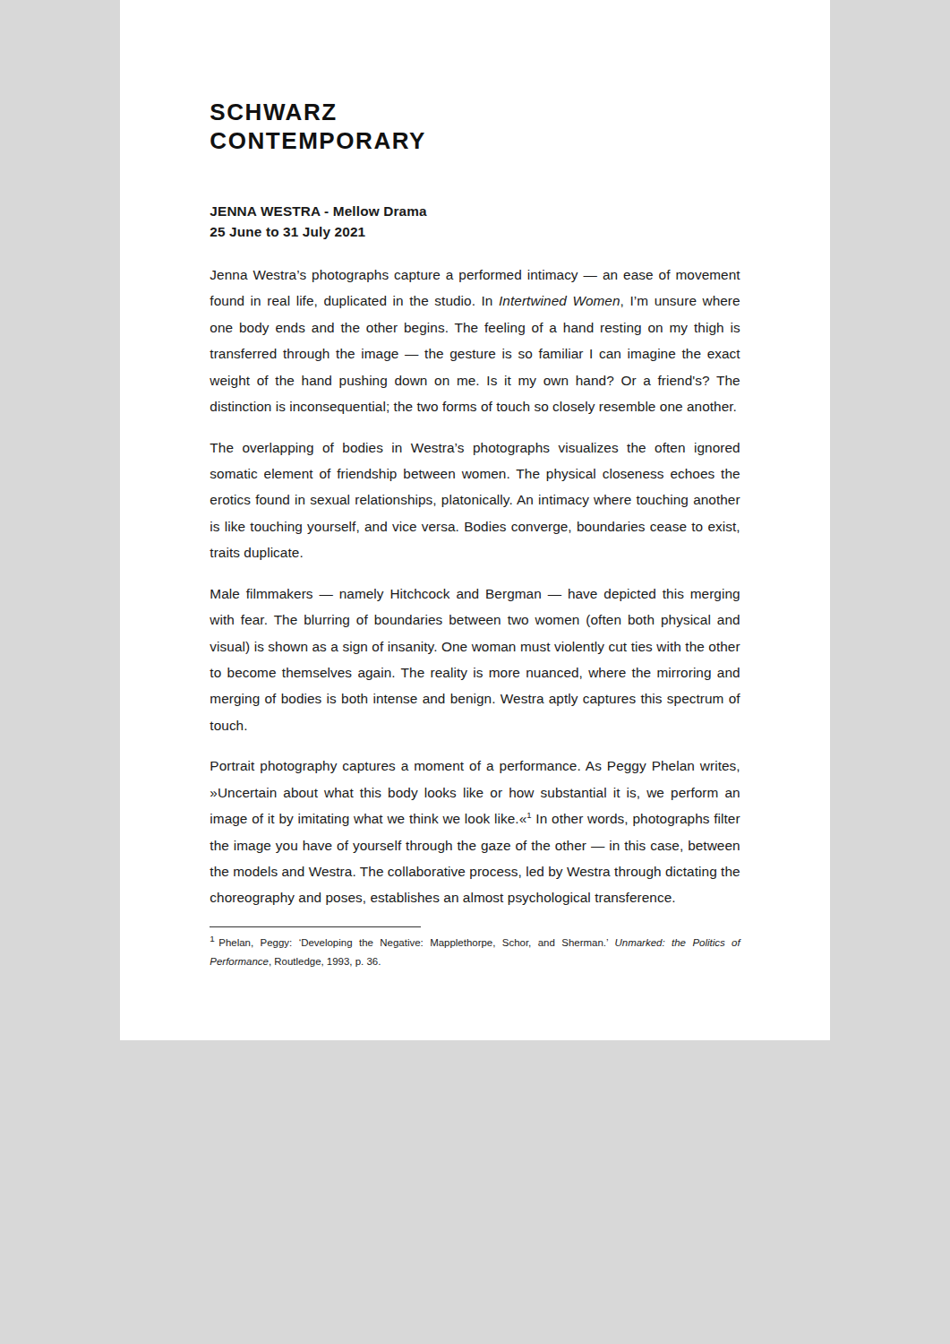SCHWARZ
CONTEMPORARY
JENNA WESTRA - Mellow Drama25 June to 31 July 2021
Jenna Westra’s photographs capture a performed intimacy — an ease of movement found in real life, duplicated in the studio. In Intertwined Women, I’m unsure where one body ends and the other begins. The feeling of a hand resting on my thigh is transferred through the image — the gesture is so familiar I can imagine the exact weight of the hand pushing down on me. Is it my own hand? Or a friend's? The distinction is inconsequential; the two forms of touch so closely resemble one another.
The overlapping of bodies in Westra’s photographs visualizes the often ignored somatic element of friendship between women. The physical closeness echoes the erotics found in sexual relationships, platonically. An intimacy where touching another is like touching yourself, and vice versa. Bodies converge, boundaries cease to exist, traits duplicate.
Male filmmakers — namely Hitchcock and Bergman — have depicted this merging with fear. The blurring of boundaries between two women (often both physical and visual) is shown as a sign of insanity. One woman must violently cut ties with the other to become themselves again. The reality is more nuanced, where the mirroring and merging of bodies is both intense and benign. Westra aptly captures this spectrum of touch.
Portrait photography captures a moment of a performance. As Peggy Phelan writes, »Uncertain about what this body looks like or how substantial it is, we perform an image of it by imitating what we think we look like.«1 In other words, photographs filter the image you have of yourself through the gaze of the other — in this case, between the models and Westra. The collaborative process, led by Westra through dictating the choreography and poses, establishes an almost psychological transference.
1 Phelan, Peggy: ‘Developing the Negative: Mapplethorpe, Schor, and Sherman.’ Unmarked: the Politics of Performance, Routledge, 1993, p. 36.